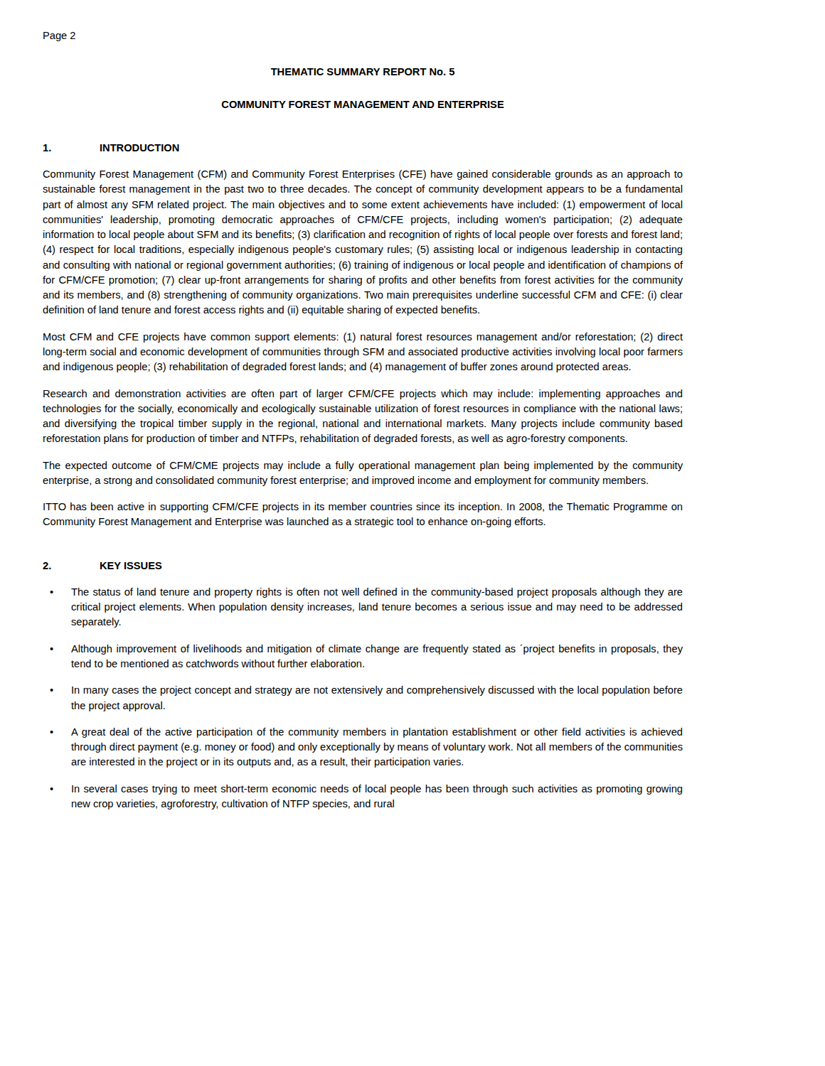Page 2
THEMATIC SUMMARY REPORT No. 5
COMMUNITY FOREST MANAGEMENT AND ENTERPRISE
1. INTRODUCTION
Community Forest Management (CFM) and Community Forest Enterprises (CFE) have gained considerable grounds as an approach to sustainable forest management in the past two to three decades. The concept of community development appears to be a fundamental part of almost any SFM related project. The main objectives and to some extent achievements have included: (1) empowerment of local communities' leadership, promoting democratic approaches of CFM/CFE projects, including women's participation; (2) adequate information to local people about SFM and its benefits; (3) clarification and recognition of rights of local people over forests and forest land; (4) respect for local traditions, especially indigenous people's customary rules; (5) assisting local or indigenous leadership in contacting and consulting with national or regional government authorities; (6) training of indigenous or local people and identification of champions of for CFM/CFE promotion; (7) clear up-front arrangements for sharing of profits and other benefits from forest activities for the community and its members, and (8) strengthening of community organizations. Two main prerequisites underline successful CFM and CFE: (i) clear definition of land tenure and forest access rights and (ii) equitable sharing of expected benefits.
Most CFM and CFE projects have common support elements: (1) natural forest resources management and/or reforestation; (2) direct long-term social and economic development of communities through SFM and associated productive activities involving local poor farmers and indigenous people; (3) rehabilitation of degraded forest lands; and (4) management of buffer zones around protected areas.
Research and demonstration activities are often part of larger CFM/CFE projects which may include: implementing approaches and technologies for the socially, economically and ecologically sustainable utilization of forest resources in compliance with the national laws; and diversifying the tropical timber supply in the regional, national and international markets. Many projects include community based reforestation plans for production of timber and NTFPs, rehabilitation of degraded forests, as well as agro-forestry components.
The expected outcome of CFM/CME projects may include a fully operational management plan being implemented by the community enterprise, a strong and consolidated community forest enterprise; and improved income and employment for community members.
ITTO has been active in supporting CFM/CFE projects in its member countries since its inception. In 2008, the Thematic Programme on Community Forest Management and Enterprise was launched as a strategic tool to enhance on-going efforts.
2. KEY ISSUES
The status of land tenure and property rights is often not well defined in the community-based project proposals although they are critical project elements. When population density increases, land tenure becomes a serious issue and may need to be addressed separately.
Although improvement of livelihoods and mitigation of climate change are frequently stated as ´project benefits in proposals, they tend to be mentioned as catchwords without further elaboration.
In many cases the project concept and strategy are not extensively and comprehensively discussed with the local population before the project approval.
A great deal of the active participation of the community members in plantation establishment or other field activities is achieved through direct payment (e.g. money or food) and only exceptionally by means of voluntary work. Not all members of the communities are interested in the project or in its outputs and, as a result, their participation varies.
In several cases trying to meet short-term economic needs of local people has been through such activities as promoting growing new crop varieties, agroforestry, cultivation of NTFP species, and rural